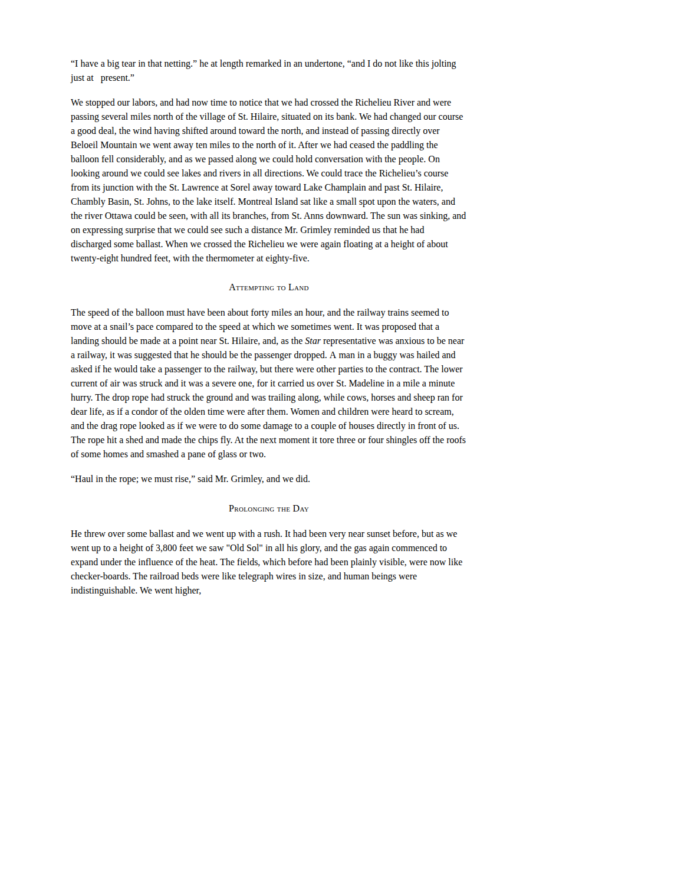“I have a big tear in that netting.” he at length remarked in an undertone, “and I do not like this jolting just at present.”
We stopped our labors, and had now time to notice that we had crossed the Richelieu River and were passing several miles north of the village of St. Hilaire, situated on its bank. We had changed our course a good deal, the wind having shifted around toward the north, and instead of passing directly over Beloeil Mountain we went away ten miles to the north of it. After we had ceased the paddling the balloon fell considerably, and as we passed along we could hold conversation with the people. On looking around we could see lakes and rivers in all directions. We could trace the Richelieu’s course from its junction with the St. Lawrence at Sorel away toward Lake Champlain and past St. Hilaire, Chambly Basin, St. Johns, to the lake itself. Montreal Island sat like a small spot upon the waters, and the river Ottawa could be seen, with all its branches, from St. Anns downward. The sun was sinking, and on expressing surprise that we could see such a distance Mr. Grimley reminded us that he had discharged some ballast. When we crossed the Richelieu we were again floating at a height of about twenty-eight hundred feet, with the thermometer at eighty-five.
Attempting to Land
The speed of the balloon must have been about forty miles an hour, and the railway trains seemed to move at a snail’s pace compared to the speed at which we sometimes went. It was proposed that a landing should be made at a point near St. Hilaire, and, as the Star representative was anxious to be near a railway, it was suggested that he should be the passenger dropped. A man in a buggy was hailed and asked if he would take a passenger to the railway, but there were other parties to the contract. The lower current of air was struck and it was a severe one, for it carried us over St. Madeline in a mile a minute hurry. The drop rope had struck the ground and was trailing along, while cows, horses and sheep ran for dear life, as if a condor of the olden time were after them. Women and children were heard to scream, and the drag rope looked as if we were to do some damage to a couple of houses directly in front of us. The rope hit a shed and made the chips fly. At the next moment it tore three or four shingles off the roofs of some homes and smashed a pane of glass or two.
“Haul in the rope; we must rise,” said Mr. Grimley, and we did.
Prolonging the Day
He threw over some ballast and we went up with a rush. It had been very near sunset before, but as we went up to a height of 3,800 feet we saw "Old Sol" in all his glory, and the gas again commenced to expand under the influence of the heat. The fields, which before had been plainly visible, were now like checker-boards. The railroad beds were like telegraph wires in size, and human beings were indistinguishable. We went higher,